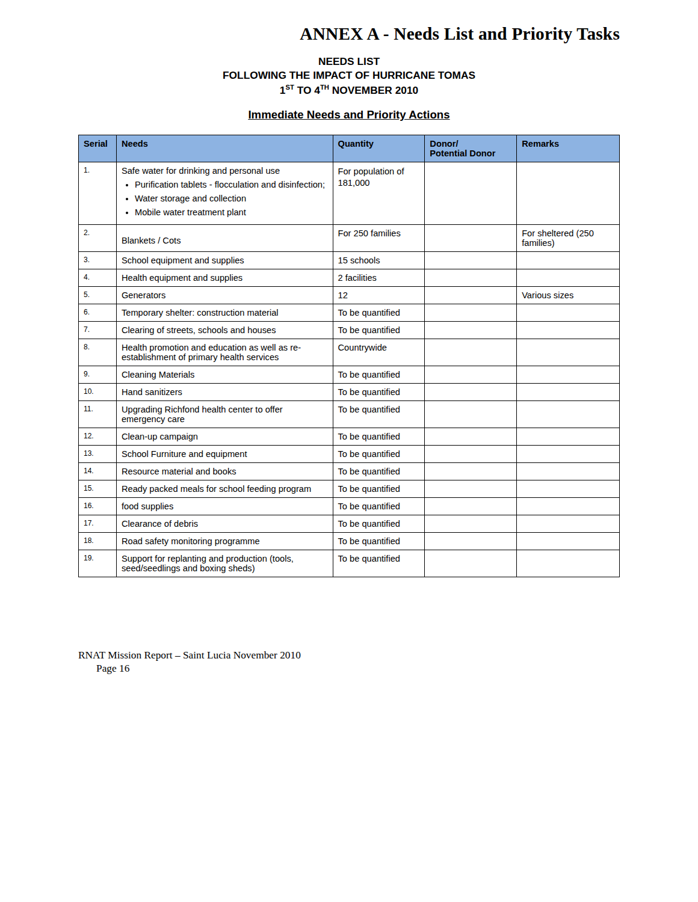ANNEX A - Needs List and Priority Tasks
NEEDS LIST FOLLOWING THE IMPACT OF HURRICANE TOMAS 1ST TO 4TH NOVEMBER 2010
Immediate Needs and Priority Actions
| Serial | Needs | Quantity | Donor/ Potential Donor | Remarks |
| --- | --- | --- | --- | --- |
| 1. | Safe water for drinking and personal use Purification tablets - flocculation and disinfection; Water storage and collection Mobile water treatment plant | For population of 181,000 | | |
| 2. | Blankets / Cots | For 250 families | | For sheltered (250 families) |
| 3. | School equipment and supplies | 15 schools | | |
| 4. | Health equipment and supplies | 2 facilities | | |
| 5. | Generators | 12 | | Various sizes |
| 6. | Temporary shelter: construction material | To be quantified | | |
| 7. | Clearing of streets, schools and houses | To be quantified | | |
| 8. | Health promotion and education as well as re-establishment of primary health services | Countrywide | | |
| 9. | Cleaning Materials | To be quantified | | |
| 10. | Hand sanitizers | To be quantified | | |
| 11. | Upgrading Richfond health center to offer emergency care | To be quantified | | |
| 12. | Clean-up campaign | To be quantified | | |
| 13. | School Furniture and equipment | To be quantified | | |
| 14. | Resource material and books | To be quantified | | |
| 15. | Ready packed meals for school feeding program | To be quantified | | |
| 16. | food supplies | To be quantified | | |
| 17. | Clearance of debris | To be quantified | | |
| 18. | Road safety monitoring programme | To be quantified | | |
| 19. | Support for replanting and production (tools, seed/seedlings and boxing sheds) | To be quantified | | |
RNAT Mission Report – Saint Lucia November 2010
Page 16